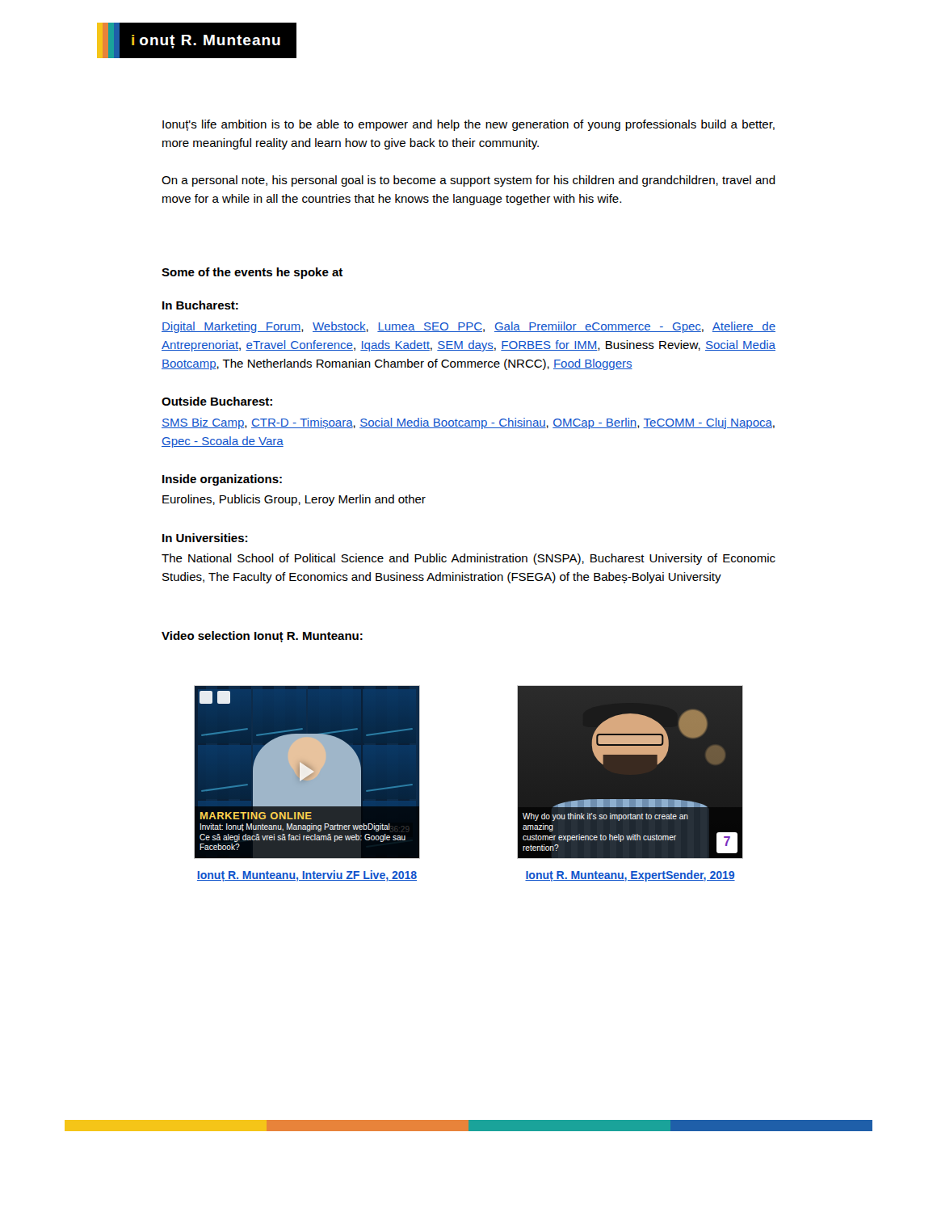ionuț R. Munteanu
Ionuț's life ambition is to be able to empower and help the new generation of young professionals build a better, more meaningful reality and learn how to give back to their community.
On a personal note, his personal goal is to become a support system for his children and grandchildren, travel and move for a while in all the countries that he knows the language together with his wife.
Some of the events he spoke at
In Bucharest:
Digital Marketing Forum, Webstock, Lumea SEO PPC, Gala Premiilor eCommerce - Gpec, Ateliere de Antreprenoriat, eTravel Conference, Iqads Kadett, SEM days, FORBES for IMM, Business Review, Social Media Bootcamp, The Netherlands Romanian Chamber of Commerce (NRCC), Food Bloggers
Outside Bucharest:
SMS Biz Camp, CTR-D - Timișoara, Social Media Bootcamp - Chisinau, OMCap - Berlin, TeCOMM - Cluj Napoca, Gpec - Scoala de Vara
Inside organizations:
Eurolines, Publicis Group, Leroy Merlin and other
In Universities:
The National School of Political Science and Public Administration (SNSPA), Bucharest University of Economic Studies, The Faculty of Economics and Business Administration (FSEGA) of the Babeș-Bolyai University
Video selection Ionuț R. Munteanu:
36:29
MARKETING ONLINE
Invitat: Ionuț Munteanu, Managing Partner webDigital
Ce să alegi dacă vrei să faci reclamă pe web: Google sau Facebook?
Ionuț R. Munteanu, Interviu ZF Live, 2018
Why do you think it's so important to create an amazing
customer experience to help with customer retention?
7
Ionuț R. Munteanu, ExpertSender, 2019